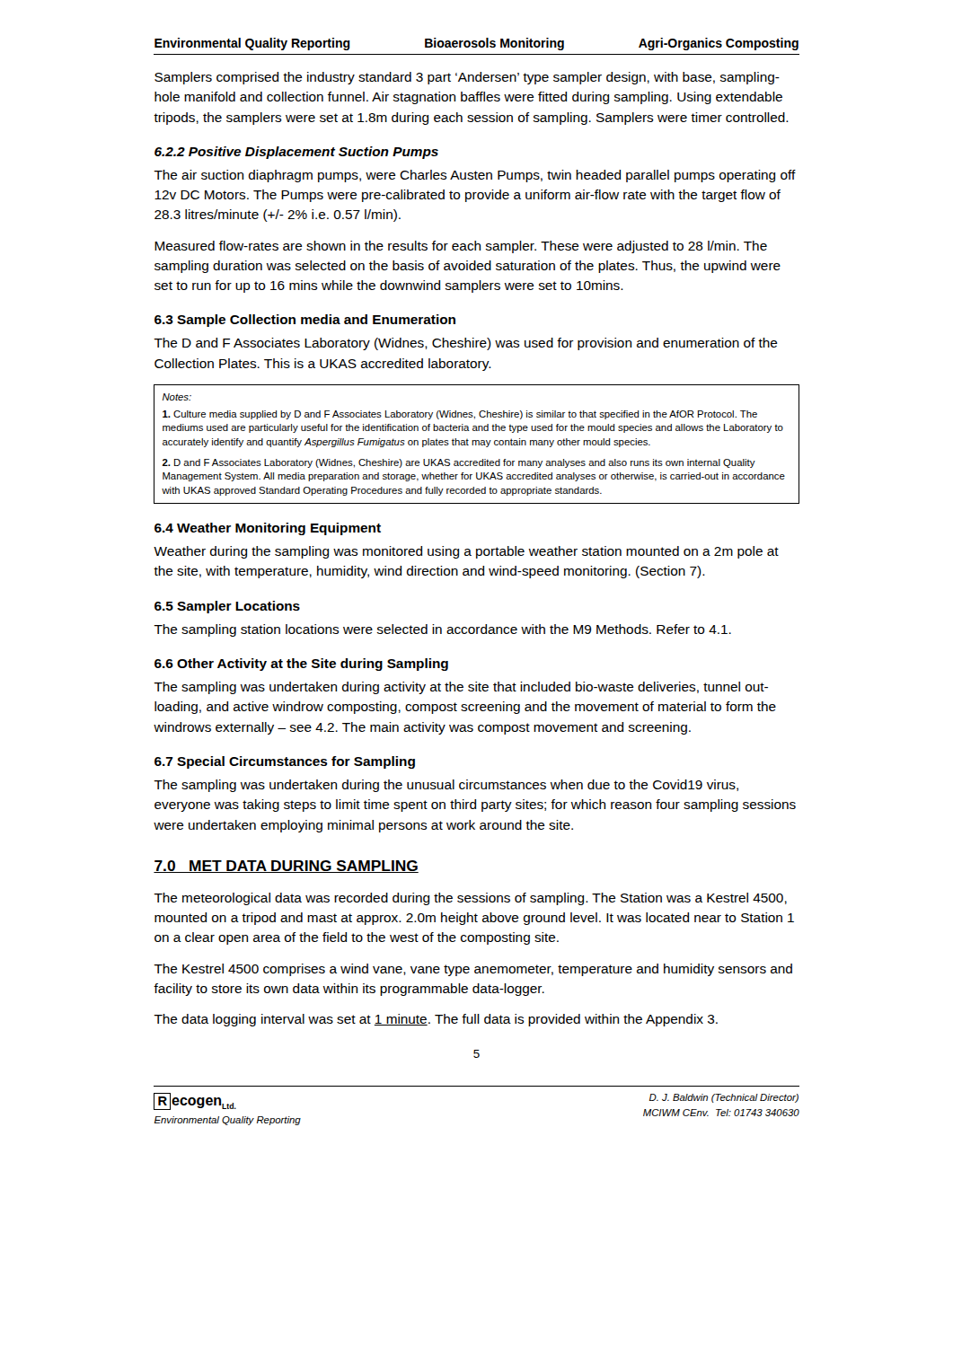Environmental Quality Reporting Bioaerosols Monitoring Agri-Organics Composting
Samplers comprised the industry standard 3 part ‘Andersen’ type sampler design, with base, sampling-hole manifold and collection funnel. Air stagnation baffles were fitted during sampling. Using extendable tripods, the samplers were set at 1.8m during each session of sampling. Samplers were timer controlled.
6.2.2 Positive Displacement Suction Pumps
The air suction diaphragm pumps, were Charles Austen Pumps, twin headed parallel pumps operating off 12v DC Motors. The Pumps were pre-calibrated to provide a uniform air-flow rate with the target flow of 28.3 litres/minute (+/- 2% i.e. 0.57 l/min).
Measured flow-rates are shown in the results for each sampler. These were adjusted to 28 l/min. The sampling duration was selected on the basis of avoided saturation of the plates. Thus, the upwind were set to run for up to 16 mins while the downwind samplers were set to 10mins.
6.3 Sample Collection media and Enumeration
The D and F Associates Laboratory (Widnes, Cheshire) was used for provision and enumeration of the Collection Plates. This is a UKAS accredited laboratory.
Notes:
1. Culture media supplied by D and F Associates Laboratory (Widnes, Cheshire) is similar to that specified in the AfOR Protocol. The mediums used are particularly useful for the identification of bacteria and the type used for the mould species and allows the Laboratory to accurately identify and quantify Aspergillus Fumigatus on plates that may contain many other mould species.
2. D and F Associates Laboratory (Widnes, Cheshire) are UKAS accredited for many analyses and also runs its own internal Quality Management System. All media preparation and storage, whether for UKAS accredited analyses or otherwise, is carried-out in accordance with UKAS approved Standard Operating Procedures and fully recorded to appropriate standards.
6.4 Weather Monitoring Equipment
Weather during the sampling was monitored using a portable weather station mounted on a 2m pole at the site, with temperature, humidity, wind direction and wind-speed monitoring. (Section 7).
6.5 Sampler Locations
The sampling station locations were selected in accordance with the M9 Methods. Refer to 4.1.
6.6 Other Activity at the Site during Sampling
The sampling was undertaken during activity at the site that included bio-waste deliveries, tunnel out-loading, and active windrow composting, compost screening and the movement of material to form the windrows externally – see 4.2. The main activity was compost movement and screening.
6.7 Special Circumstances for Sampling
The sampling was undertaken during the unusual circumstances when due to the Covid19 virus, everyone was taking steps to limit time spent on third party sites; for which reason four sampling sessions were undertaken employing minimal persons at work around the site.
7.0 MET DATA DURING SAMPLING
The meteorological data was recorded during the sessions of sampling. The Station was a Kestrel 4500, mounted on a tripod and mast at approx. 2.0m height above ground level. It was located near to Station 1 on a clear open area of the field to the west of the composting site.
The Kestrel 4500 comprises a wind vane, vane type anemometer, temperature and humidity sensors and facility to store its own data within its programmable data-logger.
The data logging interval was set at 1 minute. The full data is provided within the Appendix 3.
5
RecogenLtd.
Environmental Quality Reporting
D. J. Baldwin (Technical Director)
MCIWM CEnv. Tel: 01743 340630